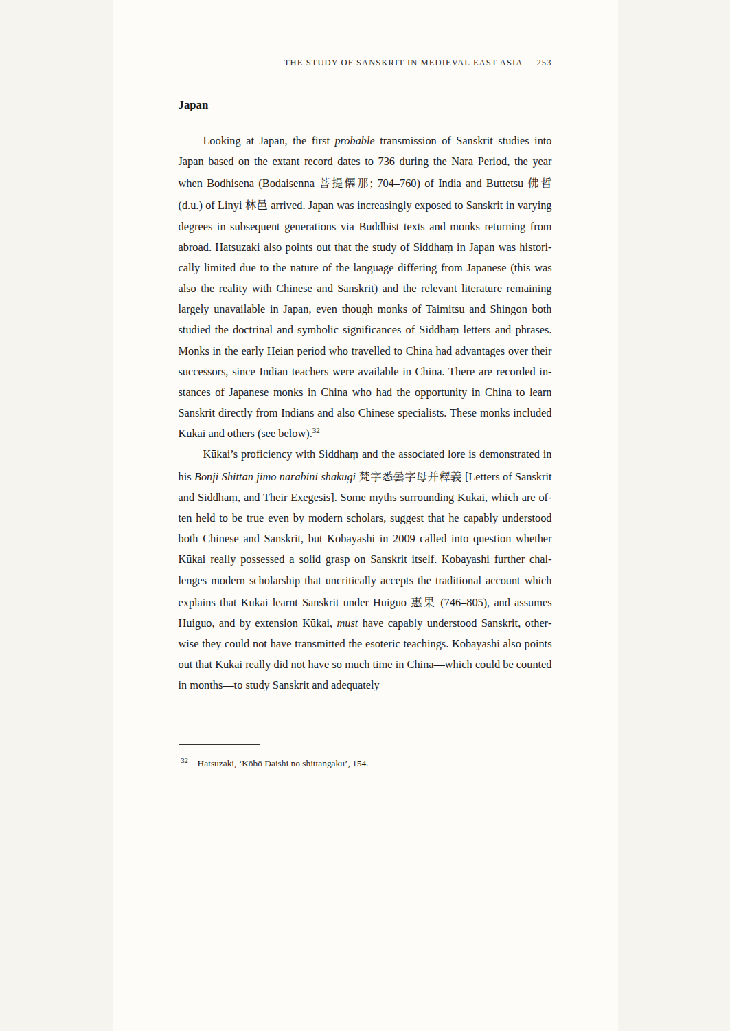The Study of Sanskrit in Medieval East Asia253
Japan
Looking at Japan, the first probable transmission of Sanskrit studies into Japan based on the extant record dates to 736 during the Nara Period, the year when Bodhisena (Bodaisenna 菩提僊那; 704–760) of India and Buttetsu 佛哲 (d.u.) of Linyi 林邑 arrived. Japan was increasingly exposed to Sanskrit in varying degrees in subsequent generations via Buddhist texts and monks returning from abroad. Hatsuzaki also points out that the study of Siddhaṃ in Japan was historically limited due to the nature of the language differing from Japanese (this was also the reality with Chinese and Sanskrit) and the relevant literature remaining largely unavailable in Japan, even though monks of Taimitsu and Shingon both studied the doctrinal and symbolic significances of Siddhaṃ letters and phrases. Monks in the early Heian period who travelled to China had advantages over their successors, since Indian teachers were available in China. There are recorded instances of Japanese monks in China who had the opportunity in China to learn Sanskrit directly from Indians and also Chinese specialists. These monks included Kūkai and others (see below).32
Kūkai’s proficiency with Siddhaṃ and the associated lore is demonstrated in his Bonji Shittan jimo narabini shakugi 梵字悉曇字母并釋義 [Letters of Sanskrit and Siddhaṃ, and Their Exegesis]. Some myths surrounding Kūkai, which are often held to be true even by modern scholars, suggest that he capably understood both Chinese and Sanskrit, but Kobayashi in 2009 called into question whether Kūkai really possessed a solid grasp on Sanskrit itself. Kobayashi further challenges modern scholarship that uncritically accepts the traditional account which explains that Kūkai learnt Sanskrit under Huiguo 惠果 (746–805), and assumes Huiguo, and by extension Kūkai, must have capably understood Sanskrit, otherwise they could not have transmitted the esoteric teachings. Kobayashi also points out that Kūkai really did not have so much time in China—which could be counted in months—to study Sanskrit and adequately
32 Hatsuzaki, ‘Kōbō Daishi no shittangaku’, 154.